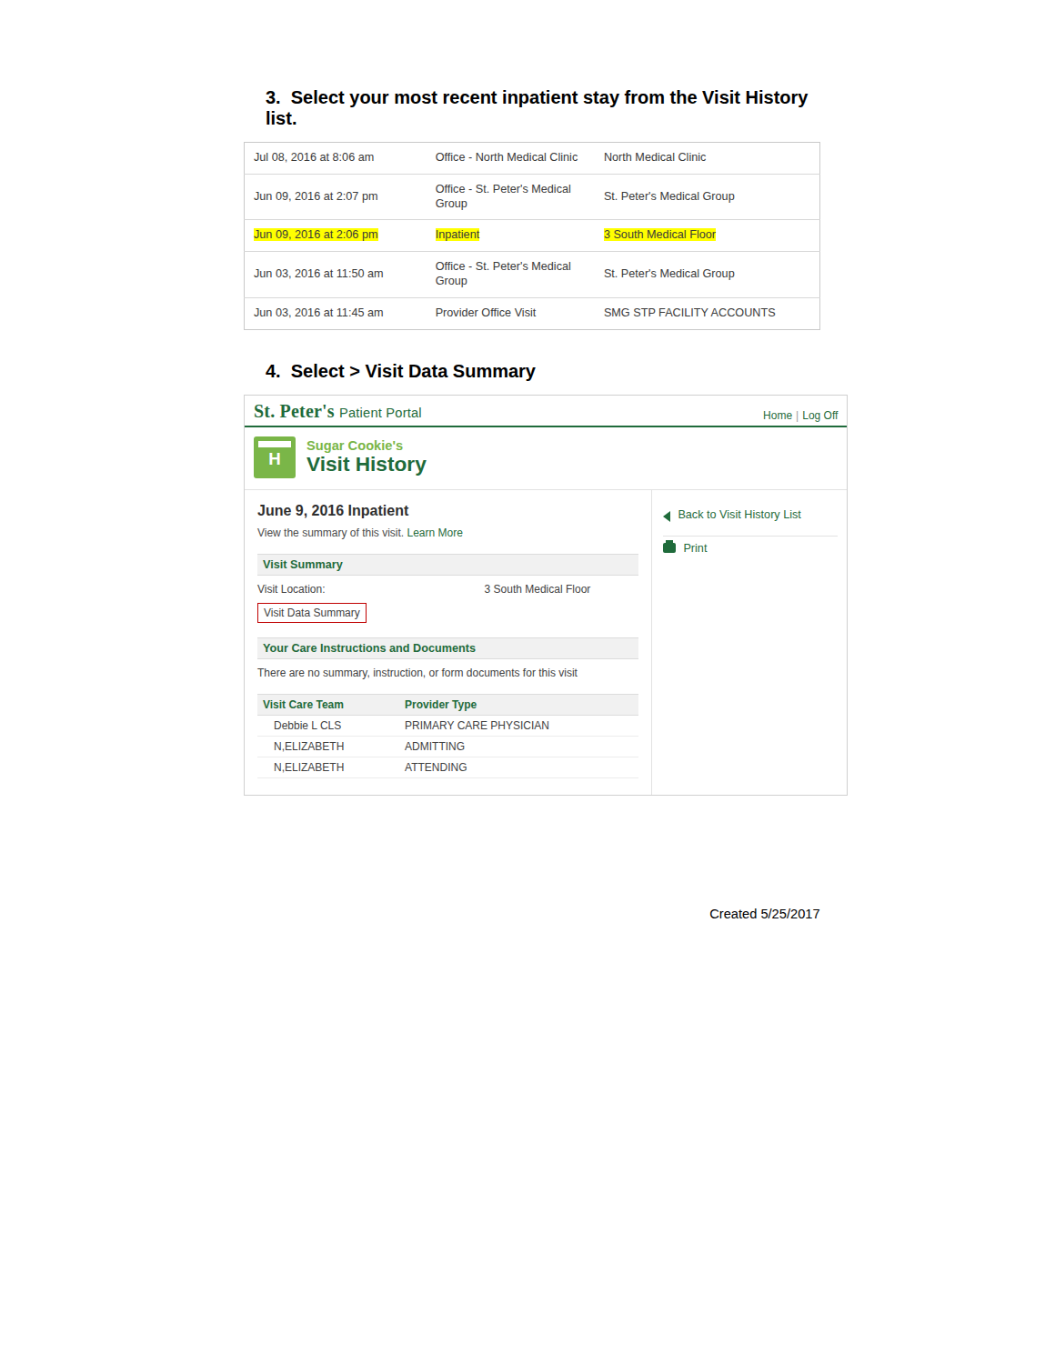3. Select your most recent inpatient stay from the Visit History list.
| Jul 08, 2016 at 8:06 am | Office - North Medical Clinic | North Medical Clinic |
| Jun 09, 2016 at 2:07 pm | Office - St. Peter's Medical Group | St. Peter's Medical Group |
| Jun 09, 2016 at 2:06 pm | Inpatient | 3 South Medical Floor |
| Jun 03, 2016 at 11:50 am | Office - St. Peter's Medical Group | St. Peter's Medical Group |
| Jun 03, 2016 at 11:45 am | Provider Office Visit | SMG STP FACILITY ACCOUNTS |
4. Select > Visit Data Summary
St. Peter's Patient Portal
Home|Log Off
Sugar Cookie's
Visit History
June 9, 2016 Inpatient
View the summary of this visit. Learn More
Visit Summary
Visit Location:
3 South Medical Floor
Visit Data Summary
Your Care Instructions and Documents
There are no summary, instruction, or form documents for this visit
| Visit Care Team | Provider Type |
| --- | --- |
| Debbie L CLS | PRIMARY CARE PHYSICIAN |
| N,ELIZABETH | ADMITTING |
| N,ELIZABETH | ATTENDING |
Back to Visit History List
Print
Created 5/25/2017